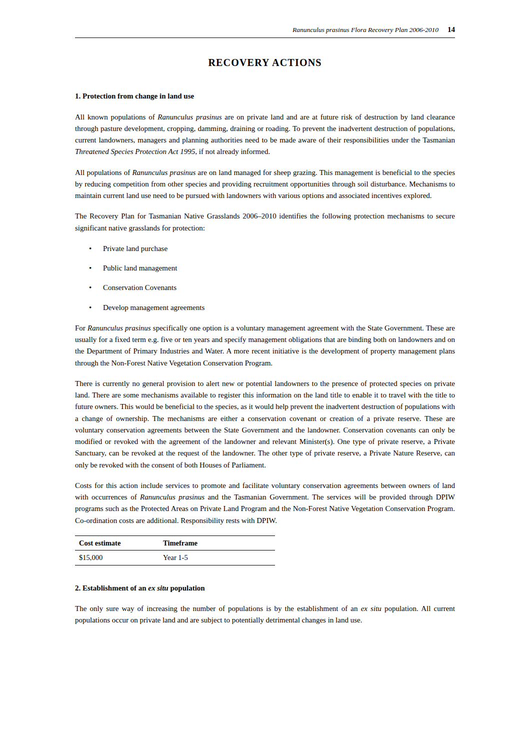Ranunculus prasinus Flora Recovery Plan 2006-201014
RECOVERY ACTIONS
1. Protection from change in land use
All known populations of Ranunculus prasinus are on private land and are at future risk of destruction by land clearance through pasture development, cropping, damming, draining or roading. To prevent the inadvertent destruction of populations, current landowners, managers and planning authorities need to be made aware of their responsibilities under the Tasmanian Threatened Species Protection Act 1995, if not already informed.
All populations of Ranunculus prasinus are on land managed for sheep grazing. This management is beneficial to the species by reducing competition from other species and providing recruitment opportunities through soil disturbance. Mechanisms to maintain current land use need to be pursued with landowners with various options and associated incentives explored.
The Recovery Plan for Tasmanian Native Grasslands 2006–2010 identifies the following protection mechanisms to secure significant native grasslands for protection:
Private land purchase
Public land management
Conservation Covenants
Develop management agreements
For Ranunculus prasinus specifically one option is a voluntary management agreement with the State Government. These are usually for a fixed term e.g. five or ten years and specify management obligations that are binding both on landowners and on the Department of Primary Industries and Water. A more recent initiative is the development of property management plans through the Non-Forest Native Vegetation Conservation Program.
There is currently no general provision to alert new or potential landowners to the presence of protected species on private land. There are some mechanisms available to register this information on the land title to enable it to travel with the title to future owners. This would be beneficial to the species, as it would help prevent the inadvertent destruction of populations with a change of ownership. The mechanisms are either a conservation covenant or creation of a private reserve. These are voluntary conservation agreements between the State Government and the landowner. Conservation covenants can only be modified or revoked with the agreement of the landowner and relevant Minister(s). One type of private reserve, a Private Sanctuary, can be revoked at the request of the landowner. The other type of private reserve, a Private Nature Reserve, can only be revoked with the consent of both Houses of Parliament.
Costs for this action include services to promote and facilitate voluntary conservation agreements between owners of land with occurrences of Ranunculus prasinus and the Tasmanian Government. The services will be provided through DPIW programs such as the Protected Areas on Private Land Program and the Non-Forest Native Vegetation Conservation Program. Co-ordination costs are additional. Responsibility rests with DPIW.
| Cost estimate | Timeframe |
| --- | --- |
| $15,000 | Year 1-5 |
2. Establishment of an ex situ population
The only sure way of increasing the number of populations is by the establishment of an ex situ population. All current populations occur on private land and are subject to potentially detrimental changes in land use.